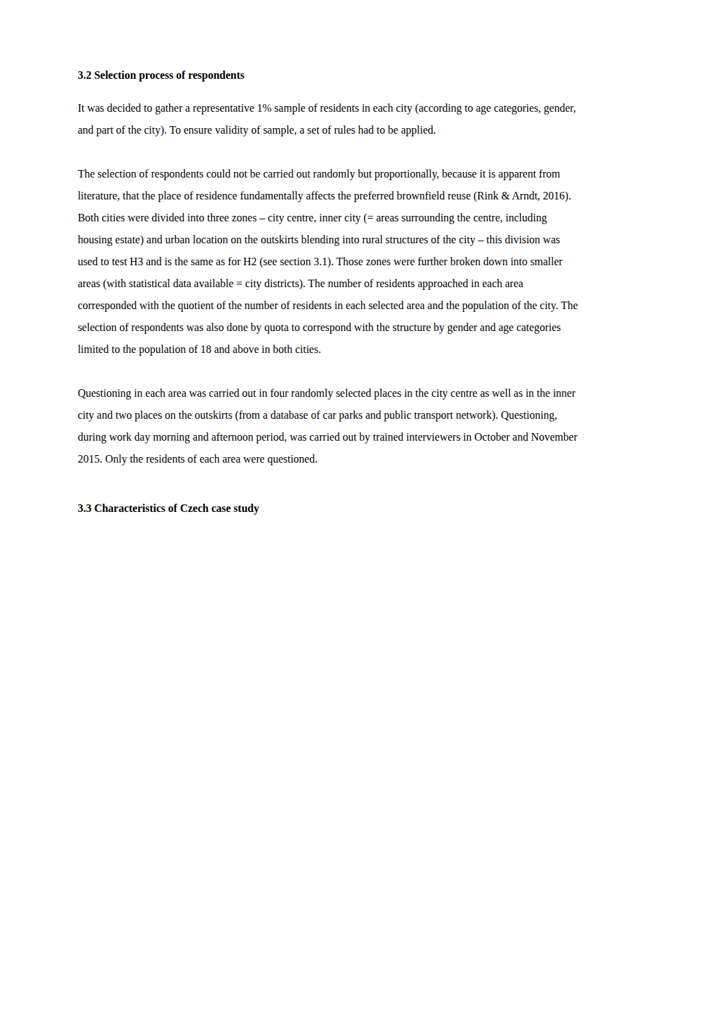3.2 Selection process of respondents
It was decided to gather a representative 1% sample of residents in each city (according to age categories, gender, and part of the city). To ensure validity of sample, a set of rules had to be applied.
The selection of respondents could not be carried out randomly but proportionally, because it is apparent from literature, that the place of residence fundamentally affects the preferred brownfield reuse (Rink & Arndt, 2016). Both cities were divided into three zones – city centre, inner city (= areas surrounding the centre, including housing estate) and urban location on the outskirts blending into rural structures of the city – this division was used to test H3 and is the same as for H2 (see section 3.1). Those zones were further broken down into smaller areas (with statistical data available = city districts). The number of residents approached in each area corresponded with the quotient of the number of residents in each selected area and the population of the city. The selection of respondents was also done by quota to correspond with the structure by gender and age categories limited to the population of 18 and above in both cities.
Questioning in each area was carried out in four randomly selected places in the city centre as well as in the inner city and two places on the outskirts (from a database of car parks and public transport network). Questioning, during work day morning and afternoon period, was carried out by trained interviewers in October and November 2015. Only the residents of each area were questioned.
3.3 Characteristics of Czech case study